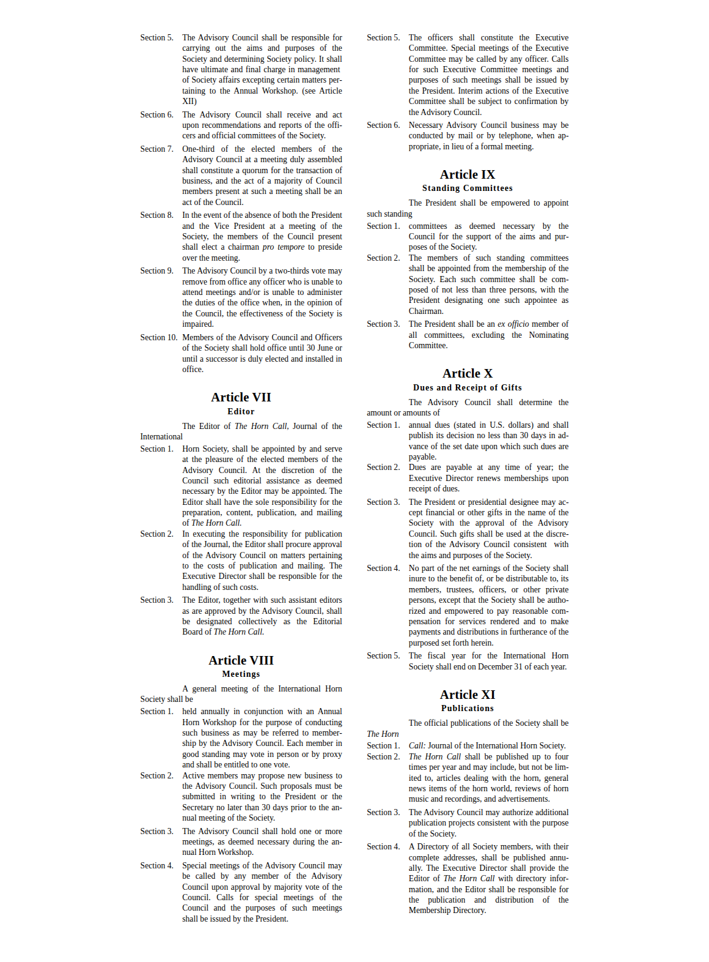Section 5.
The Advisory Council shall be responsible for carrying out the aims and purposes of the Society and determining Society policy. It shall have ultimate and final charge in management of Society affairs excepting certain matters pertaining to the Annual Workshop. (see Article XII)
Section 6.
The Advisory Council shall receive and act upon recommendations and reports of the officers and official committees of the Society.
Section 7.
One-third of the elected members of the Advisory Council at a meeting duly assembled shall constitute a quorum for the transaction of business, and the act of a majority of Council members present at such a meeting shall be an act of the Council.
Section 8.
In the event of the absence of both the President and the Vice President at a meeting of the Society, the members of the Council present shall elect a chairman pro tempore to preside over the meeting.
Section 9.
The Advisory Council by a two-thirds vote may remove from office any officer who is unable to attend meetings and/or is unable to administer the duties of the office when, in the opinion of the Council, the effectiveness of the Society is impaired.
Section 10.
Members of the Advisory Council and Officers of the Society shall hold office until 30 June or until a successor is duly elected and installed in office.
Article VII
Editor
The Editor of The Horn Call, Journal of the International
Section 1.
Horn Society, shall be appointed by and serve at the pleasure of the elected members of the Advisory Council. At the discretion of the Council such editorial assistance as deemed necessary by the Editor may be appointed. The Editor shall have the sole responsibility for the preparation, content, publication, and mailing of The Horn Call.
Section 2.
In executing the responsibility for publication of the Journal, the Editor shall procure approval of the Advisory Council on matters pertaining to the costs of publication and mailing. The Executive Director shall be responsible for the handling of such costs.
Section 3.
The Editor, together with such assistant editors as are approved by the Advisory Council, shall be designated collectively as the Editorial Board of The Horn Call.
Article VIII
Meetings
A general meeting of the International Horn Society shall be
Section 1.
held annually in conjunction with an Annual Horn Workshop for the purpose of conducting such business as may be referred to membership by the Advisory Council. Each member in good standing may vote in person or by proxy and shall be entitled to one vote.
Section 2.
Active members may propose new business to the Advisory Council. Such proposals must be submitted in writing to the President or the Secretary no later than 30 days prior to the annual meeting of the Society.
Section 3.
The Advisory Council shall hold one or more meetings, as deemed necessary during the annual Horn Workshop.
Section 4.
Special meetings of the Advisory Council may be called by any member of the Advisory Council upon approval by majority vote of the Council. Calls for special meetings of the Council and the purposes of such meetings shall be issued by the President.
Section 5.
The officers shall constitute the Executive Committee. Special meetings of the Executive Committee may be called by any officer. Calls for such Executive Committee meetings and purposes of such meetings shall be issued by the President. Interim actions of the Executive Committee shall be subject to confirmation by the Advisory Council.
Section 6.
Necessary Advisory Council business may be conducted by mail or by telephone, when appropriate, in lieu of a formal meeting.
Article IX
Standing Committees
The President shall be empowered to appoint such standing
Section 1.
committees as deemed necessary by the Council for the support of the aims and purposes of the Society.
Section 2.
The members of such standing committees shall be appointed from the membership of the Society. Each such committee shall be composed of not less than three persons, with the President designating one such appointee as Chairman.
Section 3.
The President shall be an ex officio member of all committees, excluding the Nominating Committee.
Article X
Dues and Receipt of Gifts
The Advisory Council shall determine the amount or amounts of
Section 1.
annual dues (stated in U.S. dollars) and shall publish its decision no less than 30 days in advance of the set date upon which such dues are payable.
Section 2.
Dues are payable at any time of year; the Executive Director renews memberships upon receipt of dues.
Section 3.
The President or presidential designee may accept financial or other gifts in the name of the Society with the approval of the Advisory Council. Such gifts shall be used at the discretion of the Advisory Council consistent with the aims and purposes of the Society.
Section 4.
No part of the net earnings of the Society shall inure to the benefit of, or be distributable to, its members, trustees, officers, or other private persons, except that the Society shall be authorized and empowered to pay reasonable compensation for services rendered and to make payments and distributions in furtherance of the purposed set forth herein.
Section 5.
The fiscal year for the International Horn Society shall end on December 31 of each year.
Article XI
Publications
The official publications of the Society shall be The Horn
Section 1.
Call: Journal of the International Horn Society.
Section 2.
The Horn Call shall be published up to four times per year and may include, but not be limited to, articles dealing with the horn, general news items of the horn world, reviews of horn music and recordings, and advertisements.
Section 3.
The Advisory Council may authorize additional publication projects consistent with the purpose of the Society.
Section 4.
A Directory of all Society members, with their complete addresses, shall be published annually. The Executive Director shall provide the Editor of The Horn Call with directory information, and the Editor shall be responsible for the publication and distribution of the Membership Directory.